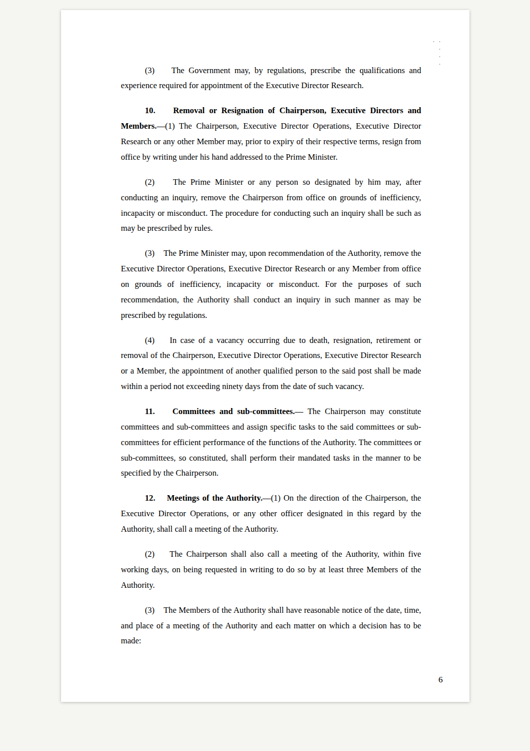. . . . .
(3) The Government may, by regulations, prescribe the qualifications and experience required for appointment of the Executive Director Research.
10. Removal or Resignation of Chairperson, Executive Directors and Members.—(1) The Chairperson, Executive Director Operations, Executive Director Research or any other Member may, prior to expiry of their respective terms, resign from office by writing under his hand addressed to the Prime Minister.
(2) The Prime Minister or any person so designated by him may, after conducting an inquiry, remove the Chairperson from office on grounds of inefficiency, incapacity or misconduct. The procedure for conducting such an inquiry shall be such as may be prescribed by rules.
(3) The Prime Minister may, upon recommendation of the Authority, remove the Executive Director Operations, Executive Director Research or any Member from office on grounds of inefficiency, incapacity or misconduct. For the purposes of such recommendation, the Authority shall conduct an inquiry in such manner as may be prescribed by regulations.
(4) In case of a vacancy occurring due to death, resignation, retirement or removal of the Chairperson, Executive Director Operations, Executive Director Research or a Member, the appointment of another qualified person to the said post shall be made within a period not exceeding ninety days from the date of such vacancy.
11. Committees and sub-committees.— The Chairperson may constitute committees and sub-committees and assign specific tasks to the said committees or sub-committees for efficient performance of the functions of the Authority. The committees or sub-committees, so constituted, shall perform their mandated tasks in the manner to be specified by the Chairperson.
12. Meetings of the Authority.—(1) On the direction of the Chairperson, the Executive Director Operations, or any other officer designated in this regard by the Authority, shall call a meeting of the Authority.
(2) The Chairperson shall also call a meeting of the Authority, within five working days, on being requested in writing to do so by at least three Members of the Authority.
(3) The Members of the Authority shall have reasonable notice of the date, time, and place of a meeting of the Authority and each matter on which a decision has to be made:
6